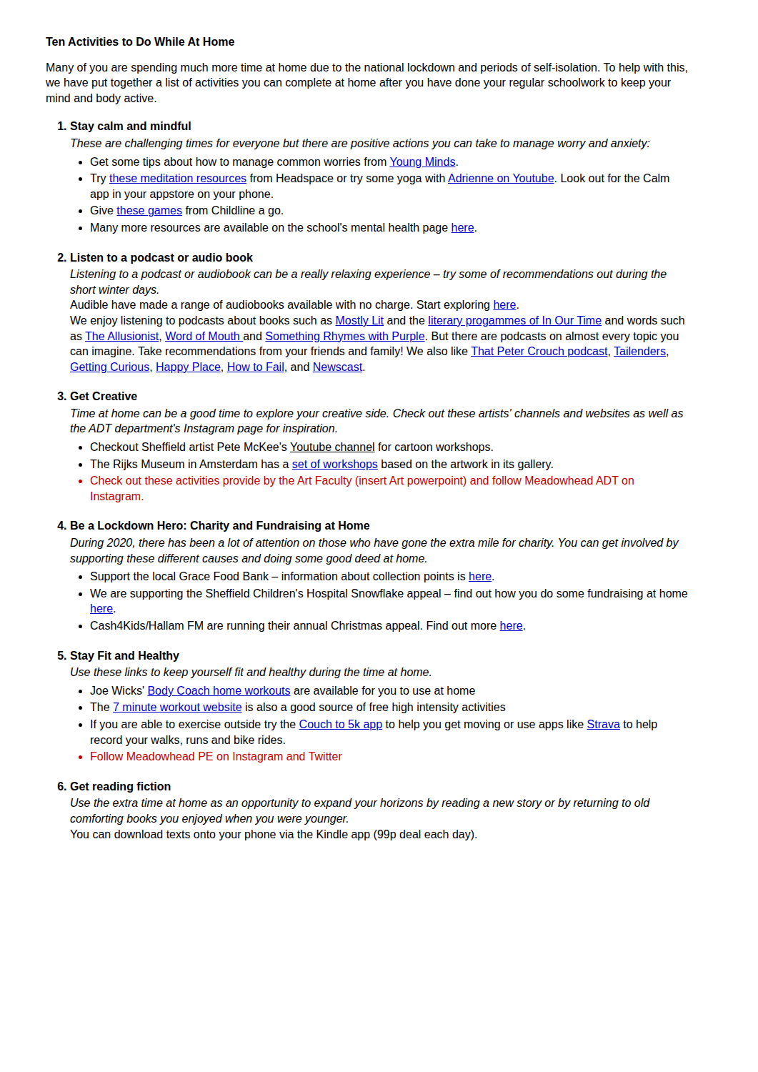Ten Activities to Do While At Home
Many of you are spending much more time at home due to the national lockdown and periods of self-isolation. To help with this, we have put together a list of activities you can complete at home after you have done your regular schoolwork to keep your mind and body active.
Stay calm and mindful These are challenging times for everyone but there are positive actions you can take to manage worry and anxiety:
Get some tips about how to manage common worries from Young Minds.
Try these meditation resources from Headspace or try some yoga with Adrienne on Youtube. Look out for the Calm app in your appstore on your phone.
Give these games from Childline a go.
Many more resources are available on the school's mental health page here.
Listen to a podcast or audio book Listening to a podcast or audiobook can be a really relaxing experience – try some of recommendations out during the short winter days. Audible have made a range of audiobooks available with no charge. Start exploring here. We enjoy listening to podcasts about books such as Mostly Lit and the literary progammes of In Our Time and words such as The Allusionist, Word of Mouth and Something Rhymes with Purple. But there are podcasts on almost every topic you can imagine. Take recommendations from your friends and family! We also like That Peter Crouch podcast, Tailenders, Getting Curious, Happy Place, How to Fail, and Newscast.
Get Creative Time at home can be a good time to explore your creative side. Check out these artists' channels and websites as well as the ADT department's Instagram page for inspiration.
Checkout Sheffield artist Pete McKee's Youtube channel for cartoon workshops.
The Rijks Museum in Amsterdam has a set of workshops based on the artwork in its gallery.
Check out these activities provide by the Art Faculty (insert Art powerpoint) and follow Meadowhead ADT on Instagram.
Be a Lockdown Hero: Charity and Fundraising at Home During 2020, there has been a lot of attention on those who have gone the extra mile for charity. You can get involved by supporting these different causes and doing some good deed at home.
Support the local Grace Food Bank – information about collection points is here.
We are supporting the Sheffield Children's Hospital Snowflake appeal – find out how you do some fundraising at home here.
Cash4Kids/Hallam FM are running their annual Christmas appeal. Find out more here.
Stay Fit and Healthy Use these links to keep yourself fit and healthy during the time at home.
Joe Wicks' Body Coach home workouts are available for you to use at home
The 7 minute workout website is also a good source of free high intensity activities
If you are able to exercise outside try the Couch to 5k app to help you get moving or use apps like Strava to help record your walks, runs and bike rides.
Follow Meadowhead PE on Instagram and Twitter
Get reading fiction Use the extra time at home as an opportunity to expand your horizons by reading a new story or by returning to old comforting books you enjoyed when you were younger. You can download texts onto your phone via the Kindle app (99p deal each day).